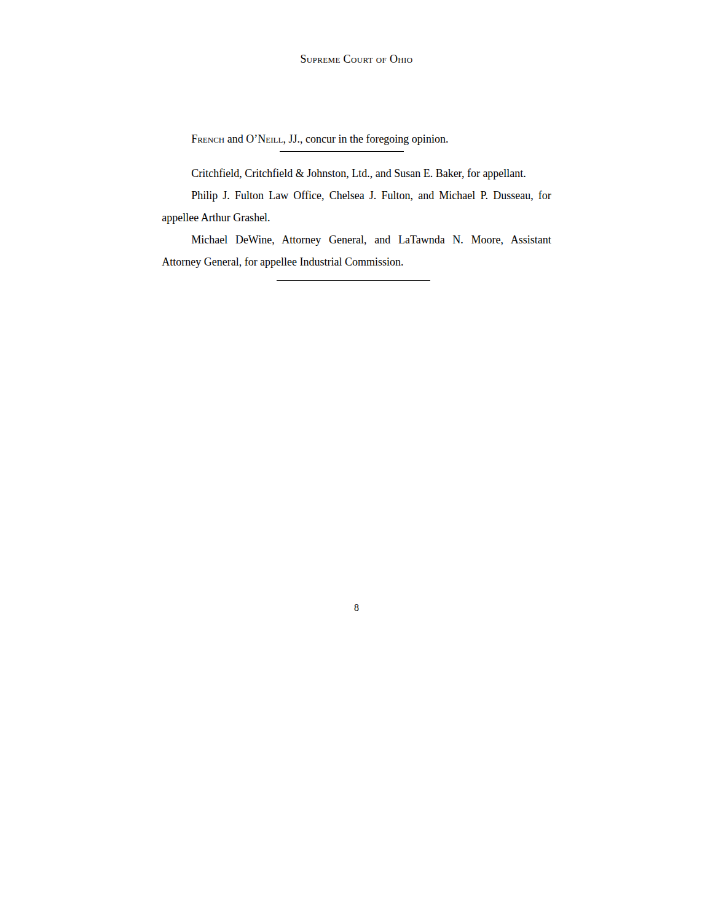Supreme Court of Ohio
French and O’Neill, JJ., concur in the foregoing opinion.
Critchfield, Critchfield & Johnston, Ltd., and Susan E. Baker, for appellant.
Philip J. Fulton Law Office, Chelsea J. Fulton, and Michael P. Dusseau, for appellee Arthur Grashel.
Michael DeWine, Attorney General, and LaTawnda N. Moore, Assistant Attorney General, for appellee Industrial Commission.
8